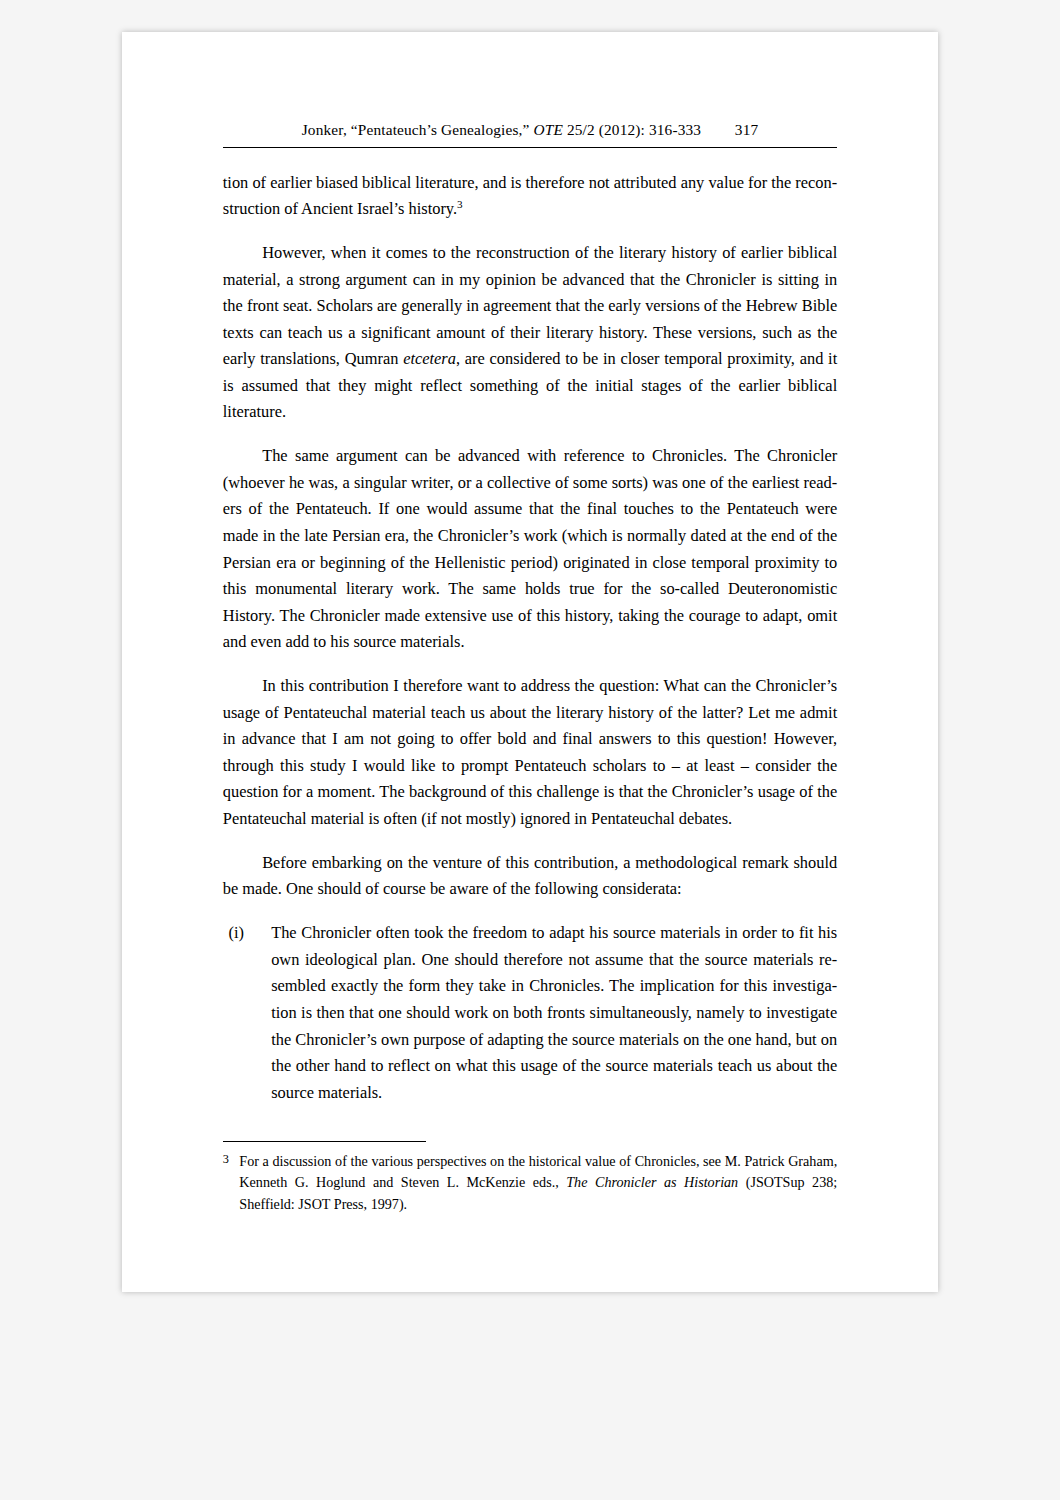Jonker, “Pentateuch’s Genealogies,” OTE 25/2 (2012): 316-333317
tion of earlier biased biblical literature, and is therefore not attributed any value for the reconstruction of Ancient Israel’s history.3
However, when it comes to the reconstruction of the literary history of earlier biblical material, a strong argument can in my opinion be advanced that the Chronicler is sitting in the front seat. Scholars are generally in agreement that the early versions of the Hebrew Bible texts can teach us a significant amount of their literary history. These versions, such as the early translations, Qumran etcetera, are considered to be in closer temporal proximity, and it is assumed that they might reflect something of the initial stages of the earlier biblical literature.
The same argument can be advanced with reference to Chronicles. The Chronicler (whoever he was, a singular writer, or a collective of some sorts) was one of the earliest readers of the Pentateuch. If one would assume that the final touches to the Pentateuch were made in the late Persian era, the Chronicler’s work (which is normally dated at the end of the Persian era or beginning of the Hellenistic period) originated in close temporal proximity to this monumental literary work. The same holds true for the so-called Deuteronomistic History. The Chronicler made extensive use of this history, taking the courage to adapt, omit and even add to his source materials.
In this contribution I therefore want to address the question: What can the Chronicler’s usage of Pentateuchal material teach us about the literary history of the latter? Let me admit in advance that I am not going to offer bold and final answers to this question! However, through this study I would like to prompt Pentateuch scholars to – at least – consider the question for a moment. The background of this challenge is that the Chronicler’s usage of the Pentateuchal material is often (if not mostly) ignored in Pentateuchal debates.
Before embarking on the venture of this contribution, a methodological remark should be made. One should of course be aware of the following considerata:
(i) The Chronicler often took the freedom to adapt his source materials in order to fit his own ideological plan. One should therefore not assume that the source materials resembled exactly the form they take in Chronicles. The implication for this investigation is then that one should work on both fronts simultaneously, namely to investigate the Chronicler’s own purpose of adapting the source materials on the one hand, but on the other hand to reflect on what this usage of the source materials teach us about the source materials.
3 For a discussion of the various perspectives on the historical value of Chronicles, see M. Patrick Graham, Kenneth G. Hoglund and Steven L. McKenzie eds., The Chronicler as Historian (JSOTSup 238; Sheffield: JSOT Press, 1997).